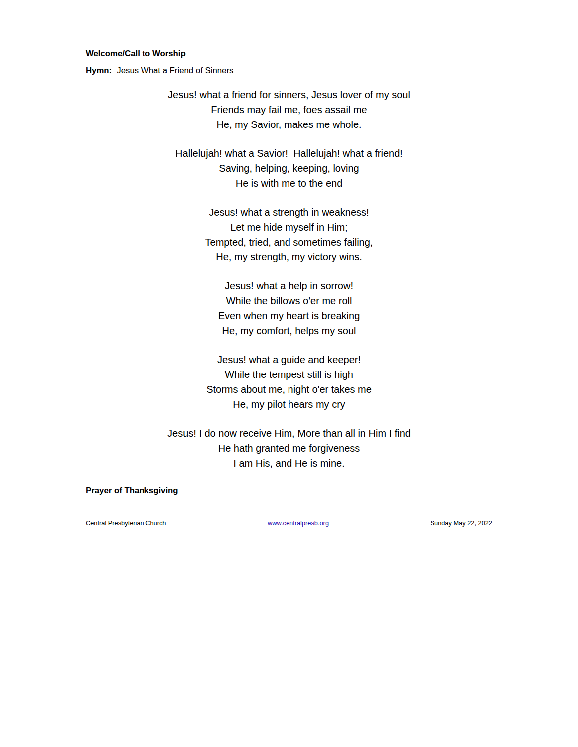Welcome/Call to Worship
Hymn: Jesus What a Friend of Sinners
Jesus! what a friend for sinners, Jesus lover of my soul
Friends may fail me, foes assail me
He, my Savior, makes me whole.
Hallelujah! what a Savior! Hallelujah! what a friend!
Saving, helping, keeping, loving
He is with me to the end
Jesus! what a strength in weakness!
Let me hide myself in Him;
Tempted, tried, and sometimes failing,
He, my strength, my victory wins.
Jesus! what a help in sorrow!
While the billows o'er me roll
Even when my heart is breaking
He, my comfort, helps my soul
Jesus! what a guide and keeper!
While the tempest still is high
Storms about me, night o'er takes me
He, my pilot hears my cry
Jesus! I do now receive Him, More than all in Him I find
He hath granted me forgiveness
I am His, and He is mine.
Prayer of Thanksgiving
Central Presbyterian Church www.centralpresb.org Sunday May 22, 2022